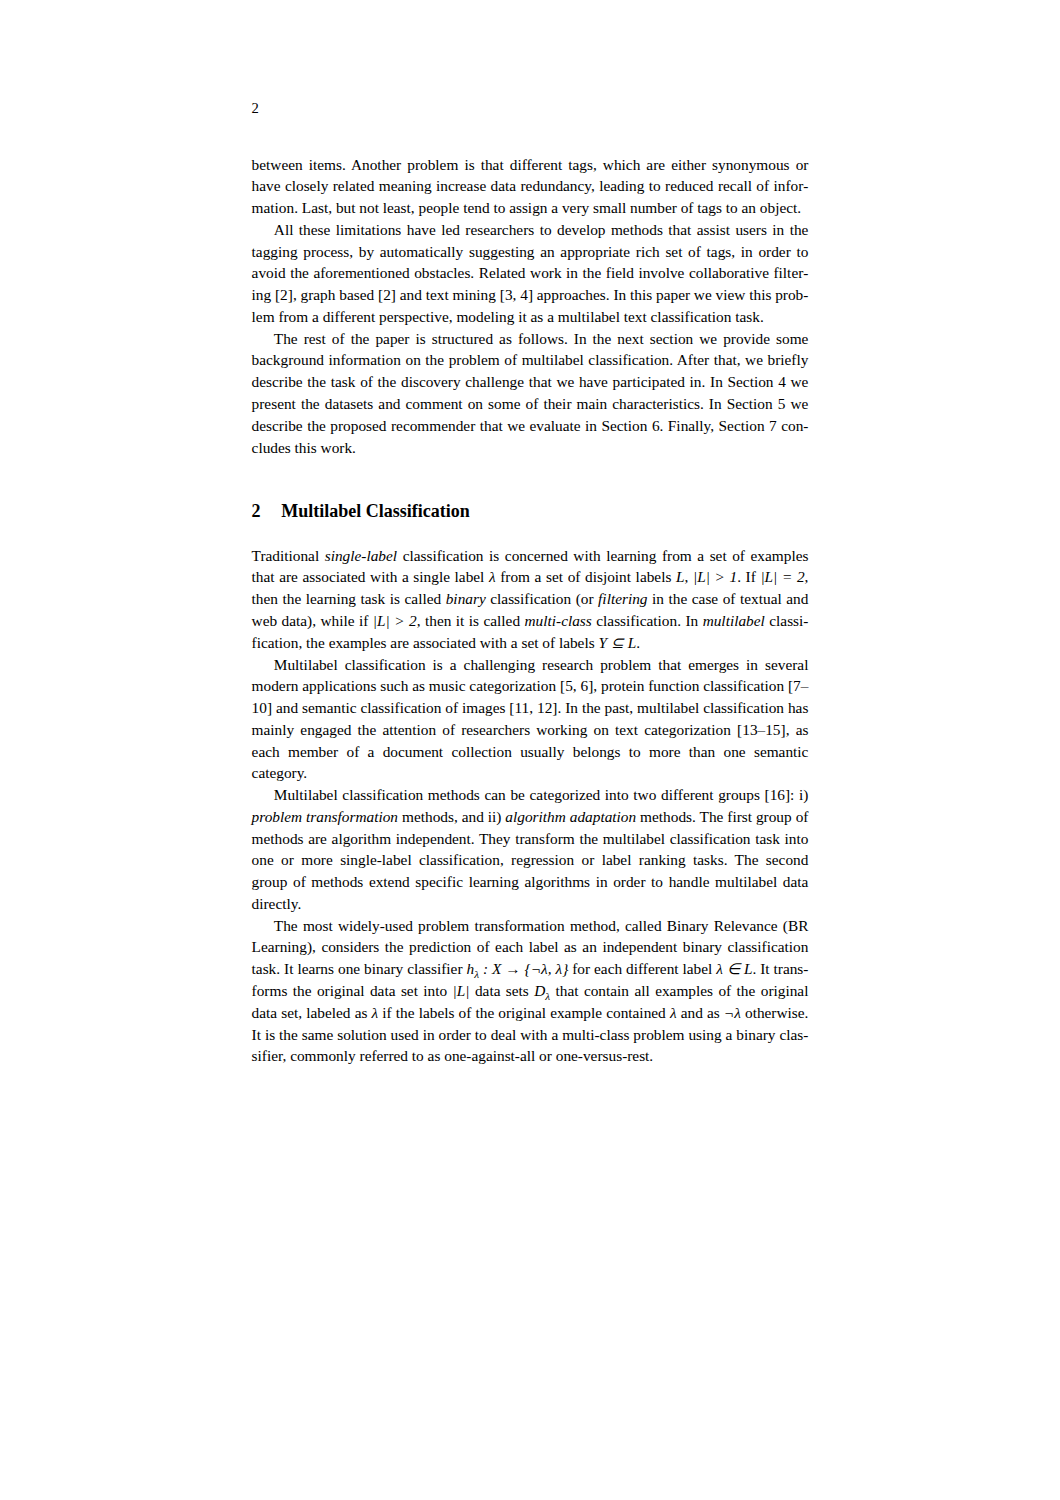2
between items. Another problem is that different tags, which are either synonymous or have closely related meaning increase data redundancy, leading to reduced recall of information. Last, but not least, people tend to assign a very small number of tags to an object.
All these limitations have led researchers to develop methods that assist users in the tagging process, by automatically suggesting an appropriate rich set of tags, in order to avoid the aforementioned obstacles. Related work in the field involve collaborative filtering [2], graph based [2] and text mining [3, 4] approaches. In this paper we view this problem from a different perspective, modeling it as a multilabel text classification task.
The rest of the paper is structured as follows. In the next section we provide some background information on the problem of multilabel classification. After that, we briefly describe the task of the discovery challenge that we have participated in. In Section 4 we present the datasets and comment on some of their main characteristics. In Section 5 we describe the proposed recommender that we evaluate in Section 6. Finally, Section 7 concludes this work.
2 Multilabel Classification
Traditional single-label classification is concerned with learning from a set of examples that are associated with a single label λ from a set of disjoint labels L, |L| > 1. If |L| = 2, then the learning task is called binary classification (or filtering in the case of textual and web data), while if |L| > 2, then it is called multi-class classification. In multilabel classification, the examples are associated with a set of labels Y ⊆ L.
Multilabel classification is a challenging research problem that emerges in several modern applications such as music categorization [5, 6], protein function classification [7–10] and semantic classification of images [11, 12]. In the past, multilabel classification has mainly engaged the attention of researchers working on text categorization [13–15], as each member of a document collection usually belongs to more than one semantic category.
Multilabel classification methods can be categorized into two different groups [16]: i) problem transformation methods, and ii) algorithm adaptation methods. The first group of methods are algorithm independent. They transform the multilabel classification task into one or more single-label classification, regression or label ranking tasks. The second group of methods extend specific learning algorithms in order to handle multilabel data directly.
The most widely-used problem transformation method, called Binary Relevance (BR Learning), considers the prediction of each label as an independent binary classification task. It learns one binary classifier hλ : X → {¬λ, λ} for each different label λ ∈ L. It transforms the original data set into |L| data sets Dλ that contain all examples of the original data set, labeled as λ if the labels of the original example contained λ and as ¬λ otherwise. It is the same solution used in order to deal with a multi-class problem using a binary classifier, commonly referred to as one-against-all or one-versus-rest.